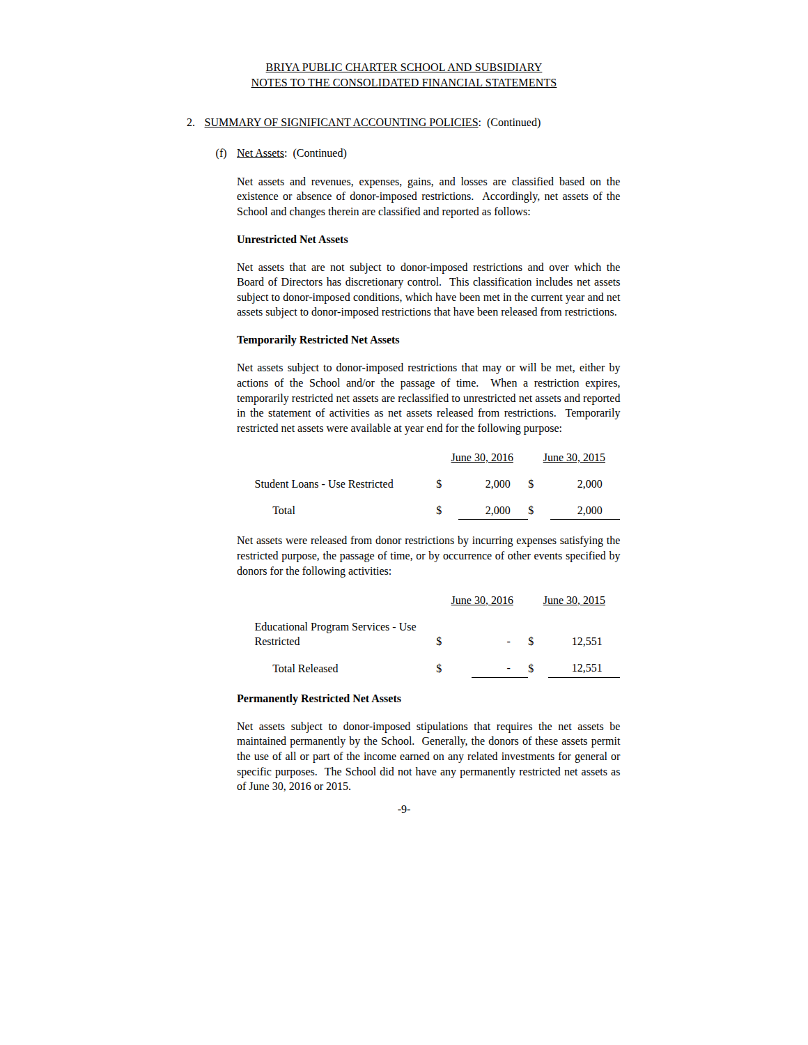BRIYA PUBLIC CHARTER SCHOOL AND SUBSIDIARY
NOTES TO THE CONSOLIDATED FINANCIAL STATEMENTS
2. SUMMARY OF SIGNIFICANT ACCOUNTING POLICIES: (Continued)
(f) Net Assets: (Continued)
Net assets and revenues, expenses, gains, and losses are classified based on the existence or absence of donor-imposed restrictions. Accordingly, net assets of the School and changes therein are classified and reported as follows:
Unrestricted Net Assets
Net assets that are not subject to donor-imposed restrictions and over which the Board of Directors has discretionary control. This classification includes net assets subject to donor-imposed conditions, which have been met in the current year and net assets subject to donor-imposed restrictions that have been released from restrictions.
Temporarily Restricted Net Assets
Net assets subject to donor-imposed restrictions that may or will be met, either by actions of the School and/or the passage of time. When a restriction expires, temporarily restricted net assets are reclassified to unrestricted net assets and reported in the statement of activities as net assets released from restrictions. Temporarily restricted net assets were available at year end for the following purpose:
| | June 30, 2016 | June 30, 2015 |
| Student Loans - Use Restricted | $ | 2,000 | $ | 2,000 |
| Total | $ | 2,000 | $ | 2,000 |
Net assets were released from donor restrictions by incurring expenses satisfying the restricted purpose, the passage of time, or by occurrence of other events specified by donors for the following activities:
| | June 30, 2016 | June 30, 2015 |
| Educational Program Services - Use Restricted | $ | - | $ | 12,551 |
| Total Released | $ | - | $ | 12,551 |
Permanently Restricted Net Assets
Net assets subject to donor-imposed stipulations that requires the net assets be maintained permanently by the School. Generally, the donors of these assets permit the use of all or part of the income earned on any related investments for general or specific purposes. The School did not have any permanently restricted net assets as of June 30, 2016 or 2015.
-9-